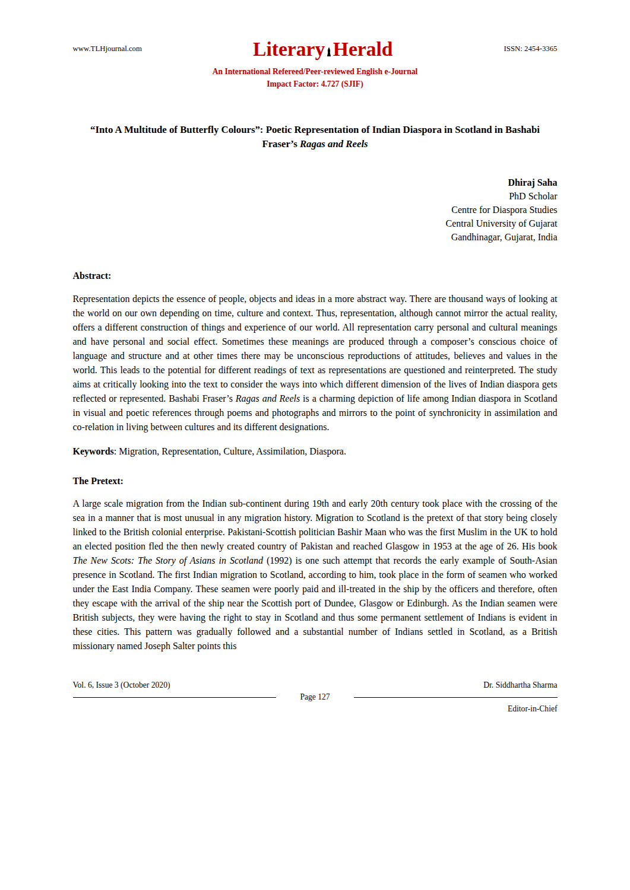www.TLHjournal.com
Literary Herald
ISSN: 2454-3365
An International Refereed/Peer-reviewed English e-Journal
Impact Factor: 4.727 (SJIF)
“Into A Multitude of Butterfly Colours”: Poetic Representation of Indian Diaspora in Scotland in Bashabi Fraser’s Ragas and Reels
Dhiraj Saha
PhD Scholar
Centre for Diaspora Studies
Central University of Gujarat
Gandhinagar, Gujarat, India
Abstract:
Representation depicts the essence of people, objects and ideas in a more abstract way. There are thousand ways of looking at the world on our own depending on time, culture and context. Thus, representation, although cannot mirror the actual reality, offers a different construction of things and experience of our world. All representation carry personal and cultural meanings and have personal and social effect. Sometimes these meanings are produced through a composer’s conscious choice of language and structure and at other times there may be unconscious reproductions of attitudes, believes and values in the world. This leads to the potential for different readings of text as representations are questioned and reinterpreted. The study aims at critically looking into the text to consider the ways into which different dimension of the lives of Indian diaspora gets reflected or represented. Bashabi Fraser’s Ragas and Reels is a charming depiction of life among Indian diaspora in Scotland in visual and poetic references through poems and photographs and mirrors to the point of synchronicity in assimilation and co-relation in living between cultures and its different designations.
Keywords: Migration, Representation, Culture, Assimilation, Diaspora.
The Pretext:
A large scale migration from the Indian sub-continent during 19th and early 20th century took place with the crossing of the sea in a manner that is most unusual in any migration history. Migration to Scotland is the pretext of that story being closely linked to the British colonial enterprise. Pakistani-Scottish politician Bashir Maan who was the first Muslim in the UK to hold an elected position fled the then newly created country of Pakistan and reached Glasgow in 1953 at the age of 26. His book The New Scots: The Story of Asians in Scotland (1992) is one such attempt that records the early example of South-Asian presence in Scotland. The first Indian migration to Scotland, according to him, took place in the form of seamen who worked under the East India Company. These seamen were poorly paid and ill-treated in the ship by the officers and therefore, often they escape with the arrival of the ship near the Scottish port of Dundee, Glasgow or Edinburgh. As the Indian seamen were British subjects, they were having the right to stay in Scotland and thus some permanent settlement of Indians is evident in these cities. This pattern was gradually followed and a substantial number of Indians settled in Scotland, as a British missionary named Joseph Salter points this
Vol. 6, Issue 3 (October 2020)
Dr. Siddhartha Sharma
Page 127
Editor-in-Chief